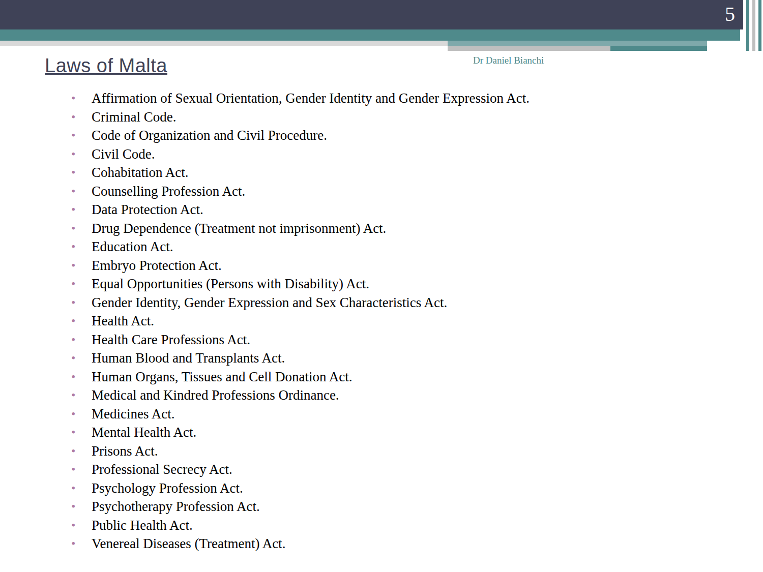5
Laws of Malta
Dr Daniel Bianchi
Affirmation of Sexual Orientation, Gender Identity and Gender Expression Act.
Criminal Code.
Code of Organization and Civil Procedure.
Civil Code.
Cohabitation Act.
Counselling Profession Act.
Data Protection Act.
Drug Dependence (Treatment not imprisonment) Act.
Education Act.
Embryo Protection Act.
Equal Opportunities (Persons with Disability) Act.
Gender Identity, Gender Expression and Sex Characteristics Act.
Health Act.
Health Care Professions Act.
Human Blood and Transplants Act.
Human Organs, Tissues and Cell Donation Act.
Medical and Kindred Professions Ordinance.
Medicines Act.
Mental Health Act.
Prisons Act.
Professional Secrecy Act.
Psychology Profession Act.
Psychotherapy Profession Act.
Public Health Act.
Venereal Diseases (Treatment) Act.